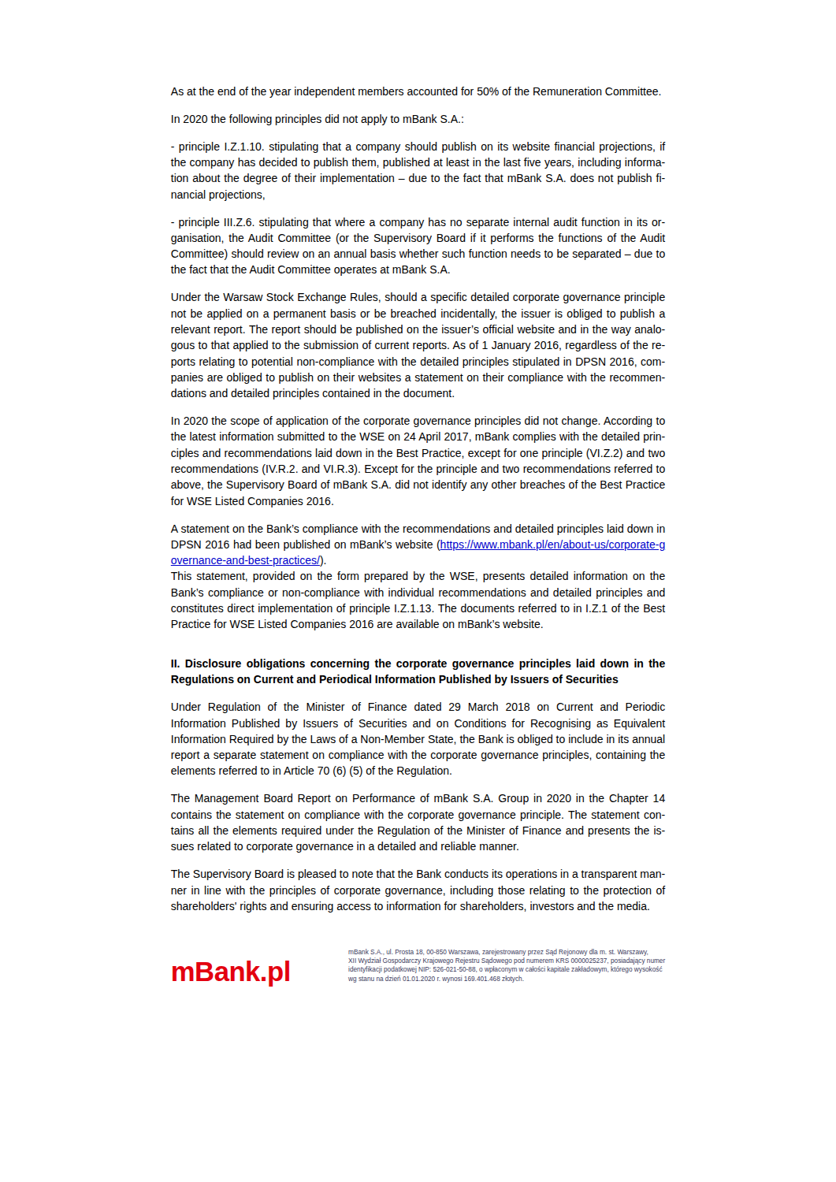As at the end of the year independent members accounted for 50% of the Remuneration Committee.
In 2020 the following principles did not apply to mBank S.A.:
- principle I.Z.1.10. stipulating that a company should publish on its website financial projections, if the company has decided to publish them, published at least in the last five years, including information about the degree of their implementation – due to the fact that mBank S.A. does not publish financial projections,
- principle III.Z.6. stipulating that where a company has no separate internal audit function in its organisation, the Audit Committee (or the Supervisory Board if it performs the functions of the Audit Committee) should review on an annual basis whether such function needs to be separated – due to the fact that the Audit Committee operates at mBank S.A.
Under the Warsaw Stock Exchange Rules, should a specific detailed corporate governance principle not be applied on a permanent basis or be breached incidentally, the issuer is obliged to publish a relevant report. The report should be published on the issuer’s official website and in the way analogous to that applied to the submission of current reports. As of 1 January 2016, regardless of the reports relating to potential non-compliance with the detailed principles stipulated in DPSN 2016, companies are obliged to publish on their websites a statement on their compliance with the recommendations and detailed principles contained in the document.
In 2020 the scope of application of the corporate governance principles did not change. According to the latest information submitted to the WSE on 24 April 2017, mBank complies with the detailed principles and recommendations laid down in the Best Practice, except for one principle (VI.Z.2) and two recommendations (IV.R.2. and VI.R.3). Except for the principle and two recommendations referred to above, the Supervisory Board of mBank S.A. did not identify any other breaches of the Best Practice for WSE Listed Companies 2016.
A statement on the Bank’s compliance with the recommendations and detailed principles laid down in DPSN 2016 had been published on mBank’s website (https://www.mbank.pl/en/about-us/corporate-governance-and-best-practices/).
This statement, provided on the form prepared by the WSE, presents detailed information on the Bank’s compliance or non-compliance with individual recommendations and detailed principles and constitutes direct implementation of principle I.Z.1.13. The documents referred to in I.Z.1 of the Best Practice for WSE Listed Companies 2016 are available on mBank’s website.
II. Disclosure obligations concerning the corporate governance principles laid down in the Regulations on Current and Periodical Information Published by Issuers of Securities
Under Regulation of the Minister of Finance dated 29 March 2018 on Current and Periodic Information Published by Issuers of Securities and on Conditions for Recognising as Equivalent Information Required by the Laws of a Non-Member State, the Bank is obliged to include in its annual report a separate statement on compliance with the corporate governance principles, containing the elements referred to in Article 70 (6) (5) of the Regulation.
The Management Board Report on Performance of mBank S.A. Group in 2020 in the Chapter 14 contains the statement on compliance with the corporate governance principle. The statement contains all the elements required under the Regulation of the Minister of Finance and presents the issues related to corporate governance in a detailed and reliable manner.
The Supervisory Board is pleased to note that the Bank conducts its operations in a transparent manner in line with the principles of corporate governance, including those relating to the protection of shareholders' rights and ensuring access to information for shareholders, investors and the media.
mBank.pl
mBank S.A., ul. Prosta 18, 00-850 Warszawa, zarejestrowany przez Sąd Rejonowy dla m. st. Warszawy,
XII Wydział Gospodarczy Krajowego Rejestru Sądowego pod numerem KRS 0000025237, posiadający numer
identyfikacji podatkowej NIP: 526-021-50-88, o wpłaconym w całości kapitale zakładowym, którego wysokość
wg stanu na dzień 01.01.2020 r. wynosi 169.401.468 złotych.